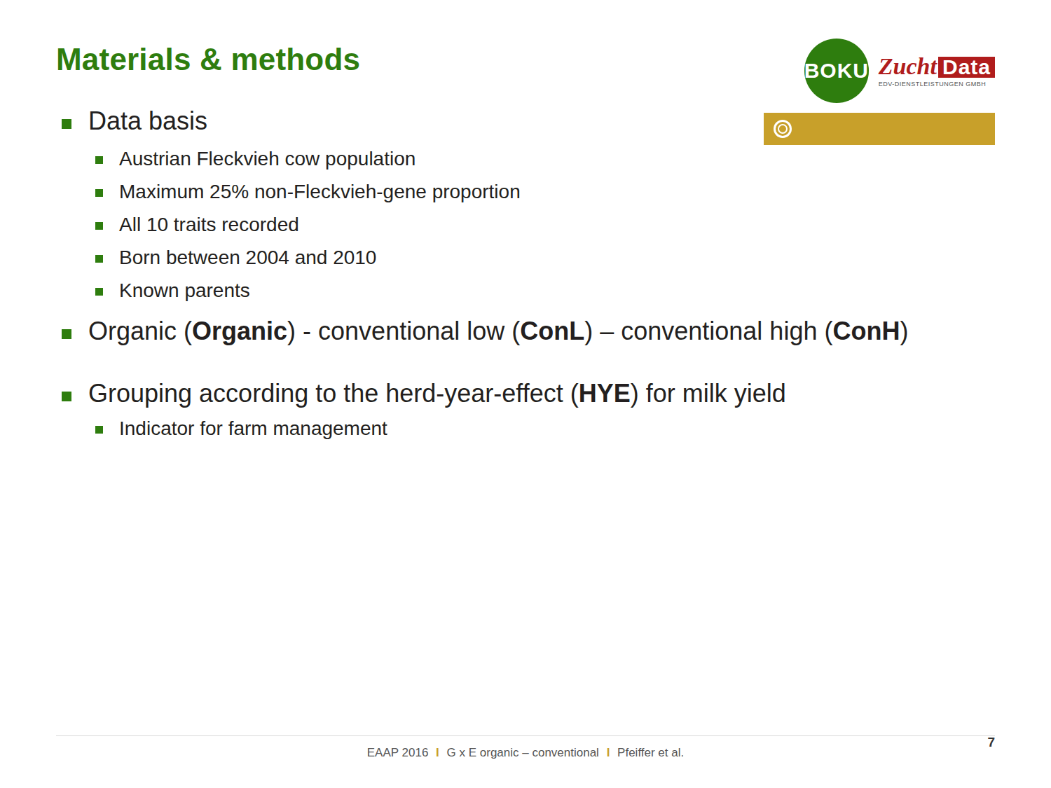Materials & methods
BOKU
Zucht Data
EDV-DIENSTLEISTUNGEN GMBH
Data basis
Austrian Fleckvieh cow population
Maximum 25% non-Fleckvieh-gene proportion
All 10 traits recorded
Born between 2004 and 2010
Known parents
Organic (Organic) - conventional low (ConL) – conventional high (ConH)
Grouping according to the herd-year-effect (HYE) for milk yield
Indicator for farm management
EAAP 2016 I G x E organic – conventional I Pfeiffer et al.
7